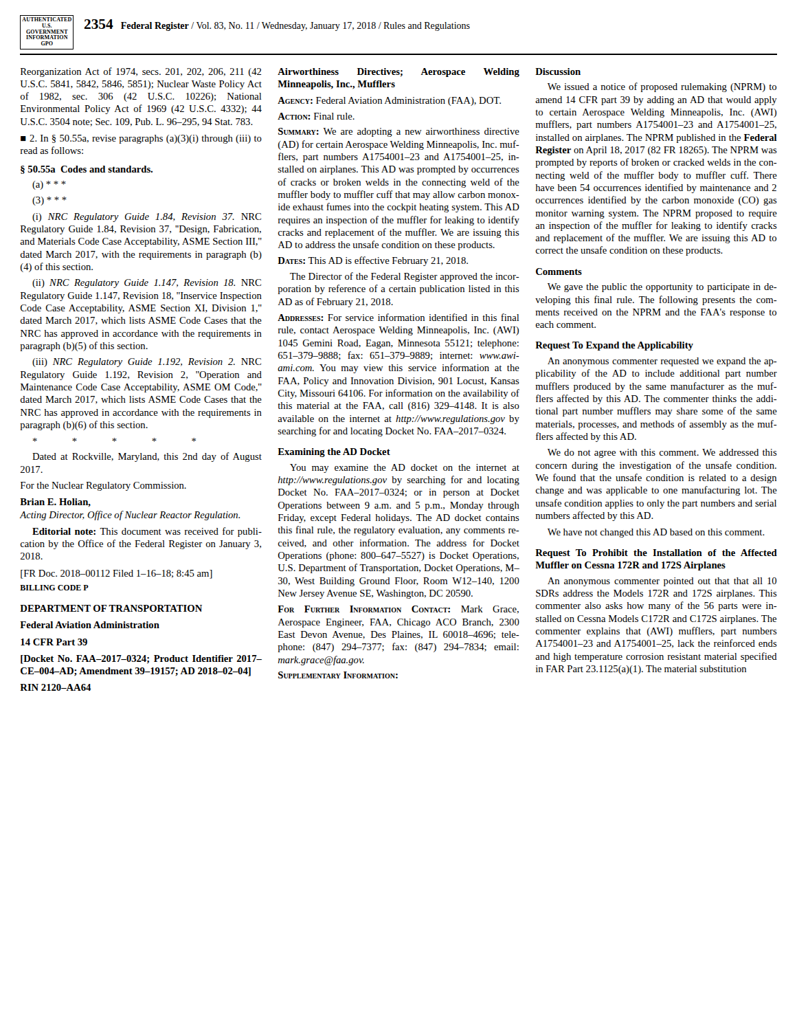AUTHENTICATED U.S. GOVERNMENT INFORMATION GPO
2354 Federal Register / Vol. 83, No. 11 / Wednesday, January 17, 2018 / Rules and Regulations
Reorganization Act of 1974, secs. 201, 202, 206, 211 (42 U.S.C. 5841, 5842, 5846, 5851); Nuclear Waste Policy Act of 1982, sec. 306 (42 U.S.C. 10226); National Environmental Policy Act of 1969 (42 U.S.C. 4332); 44 U.S.C. 3504 note; Sec. 109, Pub. L. 96–295, 94 Stat. 783.
■ 2. In § 50.55a, revise paragraphs (a)(3)(i) through (iii) to read as follows:
§ 50.55a Codes and standards.
(a) * * *
(3) * * *
(i) NRC Regulatory Guide 1.84, Revision 37. NRC Regulatory Guide 1.84, Revision 37, ''Design, Fabrication, and Materials Code Case Acceptability, ASME Section III,'' dated March 2017, with the requirements in paragraph (b)(4) of this section.
(ii) NRC Regulatory Guide 1.147, Revision 18. NRC Regulatory Guide 1.147, Revision 18, ''Inservice Inspection Code Case Acceptability, ASME Section XI, Division 1,'' dated March 2017, which lists ASME Code Cases that the NRC has approved in accordance with the requirements in paragraph (b)(5) of this section.
(iii) NRC Regulatory Guide 1.192, Revision 2. NRC Regulatory Guide 1.192, Revision 2, ''Operation and Maintenance Code Case Acceptability, ASME OM Code,'' dated March 2017, which lists ASME Code Cases that the NRC has approved in accordance with the requirements in paragraph (b)(6) of this section.
* * * * *
Dated at Rockville, Maryland, this 2nd day of August 2017.
For the Nuclear Regulatory Commission.
Brian E. Holian,
Acting Director, Office of Nuclear Reactor Regulation.
Editorial note: This document was received for publication by the Office of the Federal Register on January 3, 2018.
[FR Doc. 2018–00112 Filed 1–16–18; 8:45 am]
BILLING CODE P
DEPARTMENT OF TRANSPORTATION
Federal Aviation Administration
14 CFR Part 39
[Docket No. FAA–2017–0324; Product Identifier 2017–CE–004–AD; Amendment 39–19157; AD 2018–02–04]
RIN 2120–AA64
Airworthiness Directives; Aerospace Welding Minneapolis, Inc., Mufflers
Agency: Federal Aviation Administration (FAA), DOT.
Action: Final rule.
Summary: We are adopting a new airworthiness directive (AD) for certain Aerospace Welding Minneapolis, Inc. mufflers, part numbers A1754001–23 and A1754001–25, installed on airplanes. This AD was prompted by occurrences of cracks or broken welds in the connecting weld of the muffler body to muffler cuff that may allow carbon monoxide exhaust fumes into the cockpit heating system. This AD requires an inspection of the muffler for leaking to identify cracks and replacement of the muffler. We are issuing this AD to address the unsafe condition on these products.
Dates: This AD is effective February 21, 2018.
The Director of the Federal Register approved the incorporation by reference of a certain publication listed in this AD as of February 21, 2018.
Addresses: For service information identified in this final rule, contact Aerospace Welding Minneapolis, Inc. (AWI) 1045 Gemini Road, Eagan, Minnesota 55121; telephone: 651–379–9888; fax: 651–379–9889; internet: www.awi-ami.com. You may view this service information at the FAA, Policy and Innovation Division, 901 Locust, Kansas City, Missouri 64106. For information on the availability of this material at the FAA, call (816) 329–4148. It is also available on the internet at http://www.regulations.gov by searching for and locating Docket No. FAA–2017–0324.
Examining the AD Docket
You may examine the AD docket on the internet at http://www.regulations.gov by searching for and locating Docket No. FAA–2017–0324; or in person at Docket Operations between 9 a.m. and 5 p.m., Monday through Friday, except Federal holidays. The AD docket contains this final rule, the regulatory evaluation, any comments received, and other information. The address for Docket Operations (phone: 800–647–5527) is Docket Operations, U.S. Department of Transportation, Docket Operations, M–30, West Building Ground Floor, Room W12–140, 1200 New Jersey Avenue SE, Washington, DC 20590.
For Further Information Contact: Mark Grace, Aerospace Engineer, FAA, Chicago ACO Branch, 2300 East Devon Avenue, Des Plaines, IL 60018–4696; telephone: (847) 294–7377; fax: (847) 294–7834; email: mark.grace@faa.gov.
Supplementary Information:
Discussion
We issued a notice of proposed rulemaking (NPRM) to amend 14 CFR part 39 by adding an AD that would apply to certain Aerospace Welding Minneapolis, Inc. (AWI) mufflers, part numbers A1754001–23 and A1754001–25, installed on airplanes. The NPRM published in the Federal Register on April 18, 2017 (82 FR 18265). The NPRM was prompted by reports of broken or cracked welds in the connecting weld of the muffler body to muffler cuff. There have been 54 occurrences identified by maintenance and 2 occurrences identified by the carbon monoxide (CO) gas monitor warning system. The NPRM proposed to require an inspection of the muffler for leaking to identify cracks and replacement of the muffler. We are issuing this AD to correct the unsafe condition on these products.
Comments
We gave the public the opportunity to participate in developing this final rule. The following presents the comments received on the NPRM and the FAA's response to each comment.
Request To Expand the Applicability
An anonymous commenter requested we expand the applicability of the AD to include additional part number mufflers produced by the same manufacturer as the mufflers affected by this AD. The commenter thinks the additional part number mufflers may share some of the same materials, processes, and methods of assembly as the mufflers affected by this AD.
We do not agree with this comment. We addressed this concern during the investigation of the unsafe condition. We found that the unsafe condition is related to a design change and was applicable to one manufacturing lot. The unsafe condition applies to only the part numbers and serial numbers affected by this AD.
We have not changed this AD based on this comment.
Request To Prohibit the Installation of the Affected Muffler on Cessna 172R and 172S Airplanes
An anonymous commenter pointed out that that all 10 SDRs address the Models 172R and 172S airplanes. This commenter also asks how many of the 56 parts were installed on Cessna Models C172R and C172S airplanes. The commenter explains that (AWI) mufflers, part numbers A1754001–23 and A1754001–25, lack the reinforced ends and high temperature corrosion resistant material specified in FAR Part 23.1125(a)(1). The material substitution